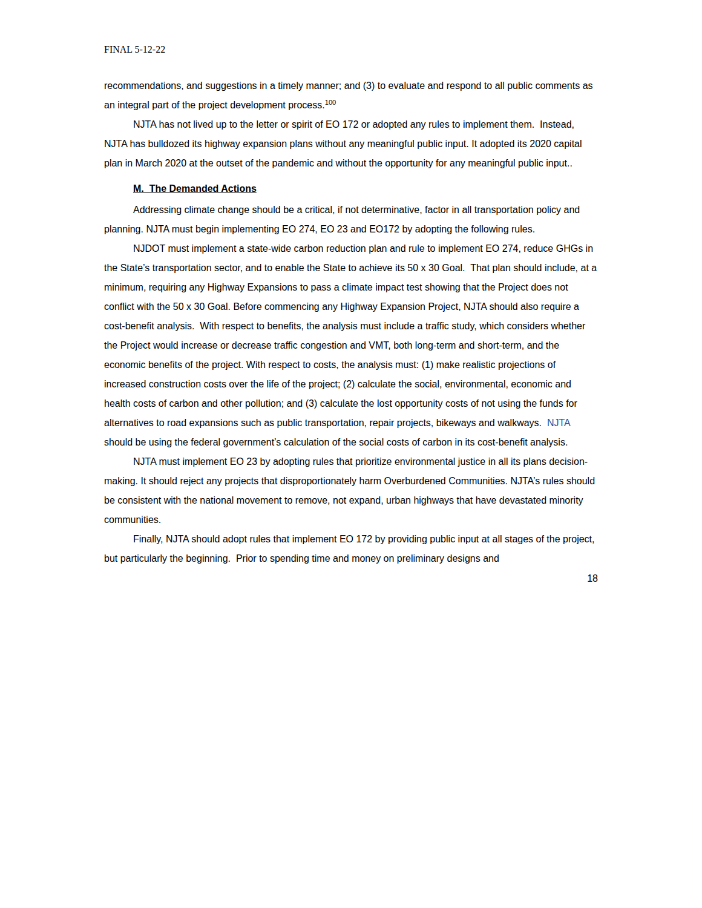FINAL 5-12-22
recommendations, and suggestions in a timely manner; and (3) to evaluate and respond to all public comments as an integral part of the project development process.100
NJTA has not lived up to the letter or spirit of EO 172 or adopted any rules to implement them. Instead, NJTA has bulldozed its highway expansion plans without any meaningful public input. It adopted its 2020 capital plan in March 2020 at the outset of the pandemic and without the opportunity for any meaningful public input..
M. The Demanded Actions
Addressing climate change should be a critical, if not determinative, factor in all transportation policy and planning. NJTA must begin implementing EO 274, EO 23 and EO172 by adopting the following rules.
NJDOT must implement a state-wide carbon reduction plan and rule to implement EO 274, reduce GHGs in the State’s transportation sector, and to enable the State to achieve its 50 x 30 Goal. That plan should include, at a minimum, requiring any Highway Expansions to pass a climate impact test showing that the Project does not conflict with the 50 x 30 Goal. Before commencing any Highway Expansion Project, NJTA should also require a cost-benefit analysis. With respect to benefits, the analysis must include a traffic study, which considers whether the Project would increase or decrease traffic congestion and VMT, both long-term and short-term, and the economic benefits of the project. With respect to costs, the analysis must: (1) make realistic projections of increased construction costs over the life of the project; (2) calculate the social, environmental, economic and health costs of carbon and other pollution; and (3) calculate the lost opportunity costs of not using the funds for alternatives to road expansions such as public transportation, repair projects, bikeways and walkways. NJTA should be using the federal government’s calculation of the social costs of carbon in its cost-benefit analysis.
NJTA must implement EO 23 by adopting rules that prioritize environmental justice in all its plans decision-making. It should reject any projects that disproportionately harm Overburdened Communities. NJTA’s rules should be consistent with the national movement to remove, not expand, urban highways that have devastated minority communities.
Finally, NJTA should adopt rules that implement EO 172 by providing public input at all stages of the project, but particularly the beginning. Prior to spending time and money on preliminary designs and
18